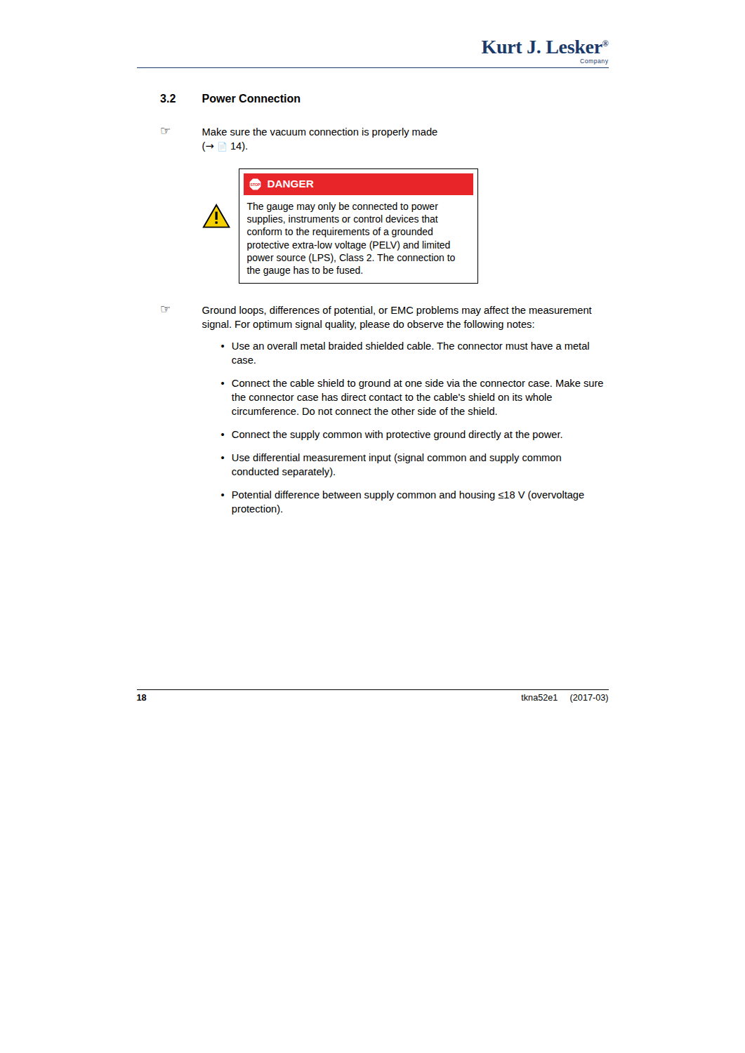Kurt J. Lesker®
Company
3.2 Power Connection
☞
Make sure the vacuum connection is properly made
(→ 📄 14).
STOP DANGER
The gauge may only be connected to power supplies, instruments or control devices that conform to the requirements of a grounded protective extra-low voltage (PELV) and limited power source (LPS), Class 2. The connection to the gauge has to be fused.
☞
Ground loops, differences of potential, or EMC problems may affect the measurement signal. For optimum signal quality, please do observe the following notes:
Use an overall metal braided shielded cable. The connector must have a metal case.
Connect the cable shield to ground at one side via the connector case. Make sure the connector case has direct contact to the cable's shield on its whole circumference. Do not connect the other side of the shield.
Connect the supply common with protective ground directly at the power.
Use differential measurement input (signal common and supply common conducted separately).
Potential difference between supply common and housing ≤18 V (overvoltage protection).
18
tkna52e1(2017-03)